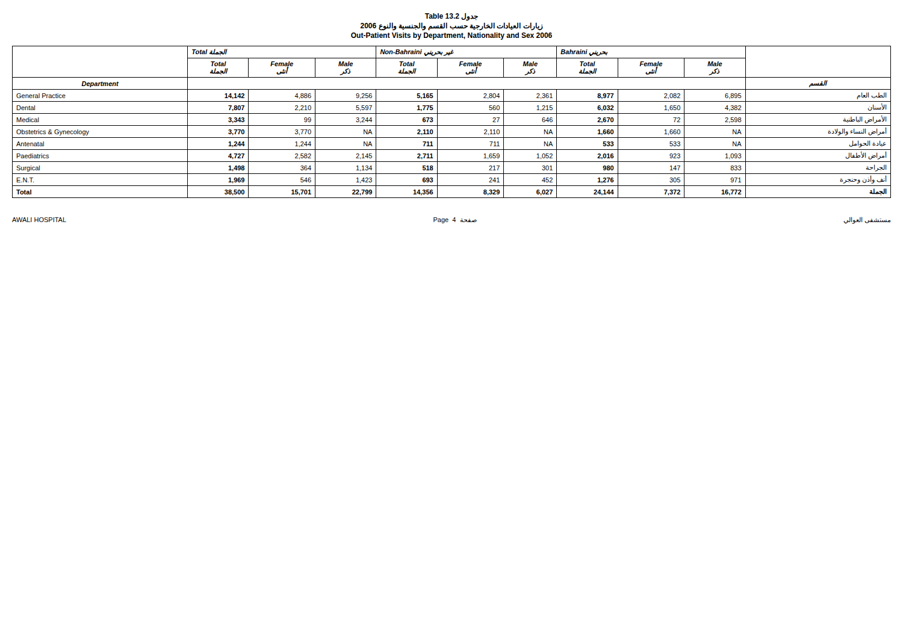Table 13.2 جدول
2006 زيارات العيادات الخارجية حسب القسم والجنسية والنوع
Out-Patient Visits by Department, Nationality and Sex 2006
| | Total الجملة | Non-Bahraini غير بحريني | Bahraini بحريني | |
| --- | --- | --- | --- | --- |
| Total الجملة | Female أنثى | Male ذكر | Total الجملة | Female أنثى | Male ذكر | Total الجملة | Female أنثى | Male ذكر |
| Department | | القسم |
| General Practice | 14,142 | 4,886 | 9,256 | 5,165 | 2,804 | 2,361 | 8,977 | 2,082 | 6,895 | الطب العام |
| Dental | 7,807 | 2,210 | 5,597 | 1,775 | 560 | 1,215 | 6,032 | 1,650 | 4,382 | الأسنان |
| Medical | 3,343 | 99 | 3,244 | 673 | 27 | 646 | 2,670 | 72 | 2,598 | الأمراض الباطنية |
| Obstetrics & Gynecology | 3,770 | 3,770 | NA | 2,110 | 2,110 | NA | 1,660 | 1,660 | NA | أمراض النساء والولادة |
| Antenatal | 1,244 | 1,244 | NA | 711 | 711 | NA | 533 | 533 | NA | عيادة الحوامل |
| Paediatrics | 4,727 | 2,582 | 2,145 | 2,711 | 1,659 | 1,052 | 2,016 | 923 | 1,093 | أمراض الأطفال |
| Surgical | 1,498 | 364 | 1,134 | 518 | 217 | 301 | 980 | 147 | 833 | الجراحة |
| E.N.T. | 1,969 | 546 | 1,423 | 693 | 241 | 452 | 1,276 | 305 | 971 | أنف وأذن وحنجرة |
| Total | 38,500 | 15,701 | 22,799 | 14,356 | 8,329 | 6,027 | 24,144 | 7,372 | 16,772 | الجملة |
AWALI HOSPITAL
Page 4 صفحة
مستشفى العوالي